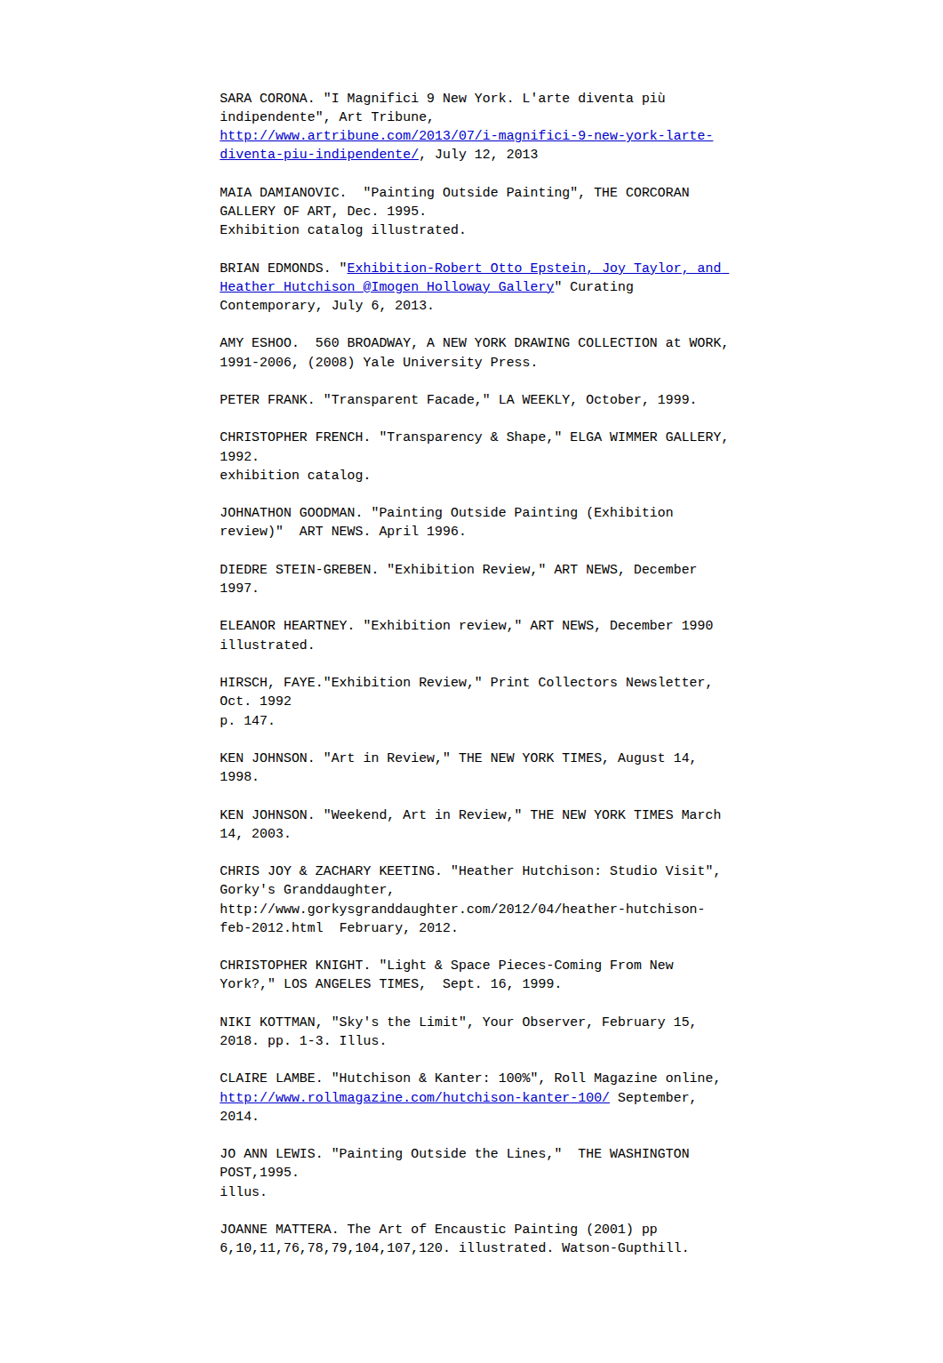SARA CORONA. "I Magnifici 9 New York. L'arte diventa più indipendente", Art Tribune, http://www.artribune.com/2013/07/i-magnifici-9-new-york-larte-diventa-piu-indipendente/, July 12, 2013
MAIA DAMIANOVIC. "Painting Outside Painting", THE CORCORAN GALLERY OF ART, Dec. 1995. Exhibition catalog illustrated.
BRIAN EDMONDS. "Exhibition-Robert Otto Epstein, Joy Taylor, and Heather Hutchison @Imogen Holloway Gallery" Curating Contemporary, July 6, 2013.
AMY ESHOO. 560 BROADWAY, A NEW YORK DRAWING COLLECTION at WORK, 1991-2006, (2008) Yale University Press.
PETER FRANK. "Transparent Facade," LA WEEKLY, October, 1999.
CHRISTOPHER FRENCH. "Transparency & Shape," ELGA WIMMER GALLERY, 1992. exhibition catalog.
JOHNATHON GOODMAN. "Painting Outside Painting (Exhibition review)" ART NEWS. April 1996.
DIEDRE STEIN-GREBEN. "Exhibition Review," ART NEWS, December 1997.
ELEANOR HEARTNEY. "Exhibition review," ART NEWS, December 1990 illustrated.
HIRSCH, FAYE."Exhibition Review," Print Collectors Newsletter, Oct. 1992 p. 147.
KEN JOHNSON. "Art in Review," THE NEW YORK TIMES, August 14, 1998.
KEN JOHNSON. "Weekend, Art in Review," THE NEW YORK TIMES March 14, 2003.
CHRIS JOY & ZACHARY KEETING. "Heather Hutchison: Studio Visit", Gorky's Granddaughter, http://www.gorkysgranddaughter.com/2012/04/heather-hutchison-feb-2012.html February, 2012.
CHRISTOPHER KNIGHT. "Light & Space Pieces-Coming From New York?," LOS ANGELES TIMES, Sept. 16, 1999.
NIKI KOTTMAN, "Sky's the Limit", Your Observer, February 15, 2018. pp. 1-3. Illus.
CLAIRE LAMBE. "Hutchison & Kanter: 100%", Roll Magazine online, http://www.rollmagazine.com/hutchison-kanter-100/ September, 2014.
JO ANN LEWIS. "Painting Outside the Lines," THE WASHINGTON POST,1995. illus.
JOANNE MATTERA. The Art of Encaustic Painting (2001) pp 6,10,11,76,78,79,104,107,120. illustrated. Watson-Gupthill.